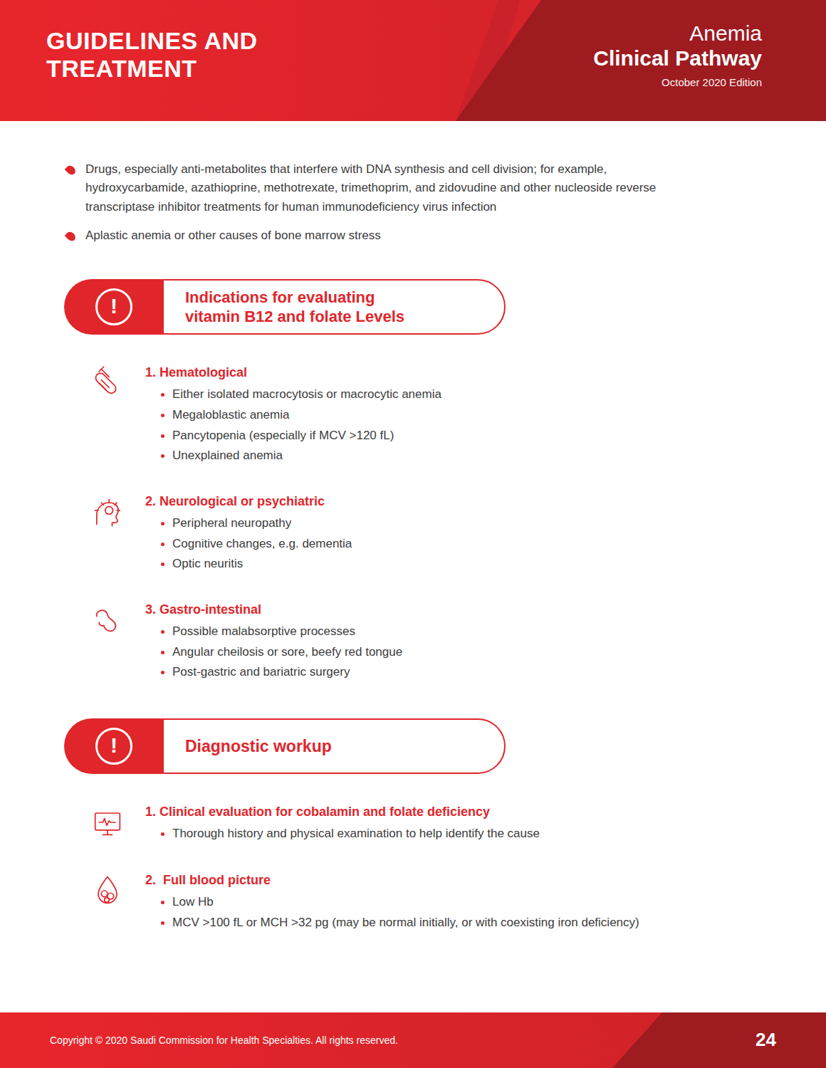Guidelines and
Treatment
Anemia
Clinical Pathway
October 2020 Edition
Drugs, especially anti-metabolites that interfere with DNA synthesis and cell division; for example, hydroxycarbamide, azathioprine, methotrexate, trimethoprim, and zidovudine and other nucleoside reverse transcriptase inhibitor treatments for human immunodeficiency virus infection
Aplastic anemia or other causes of bone marrow stress
!
Indications for evaluating
vitamin B12 and folate Levels
1. Hematological
Either isolated macrocytosis or macrocytic anemia
Megaloblastic anemia
Pancytopenia (especially if MCV >120 fL)
Unexplained anemia
2. Neurological or psychiatric
Peripheral neuropathy
Cognitive changes, e.g. dementia
Optic neuritis
3. Gastro-intestinal
Possible malabsorptive processes
Angular cheilosis or sore, beefy red tongue
Post-gastric and bariatric surgery
!
Diagnostic workup
1. Clinical evaluation for cobalamin and folate deficiency
Thorough history and physical examination to help identify the cause
2. Full blood picture
Low Hb
MCV >100 fL or MCH >32 pg (may be normal initially, or with coexisting iron deficiency)
Copyright © 2020 Saudi Commission for Health Specialties. All rights reserved.
24